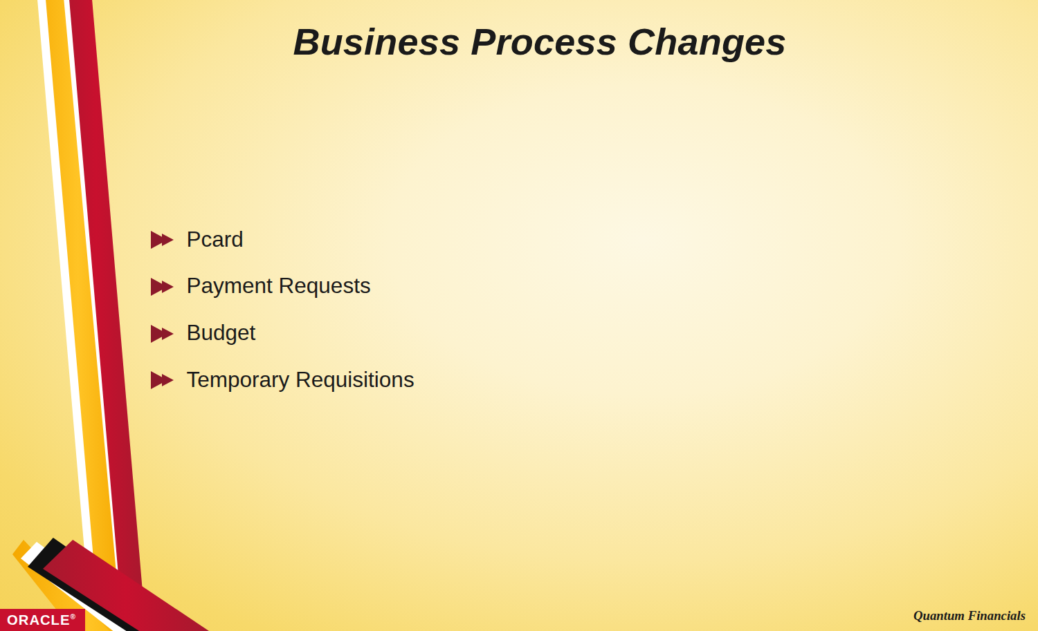Business Process Changes
Pcard
Payment Requests
Budget
Temporary Requisitions
ORACLE®
Quantum Financials